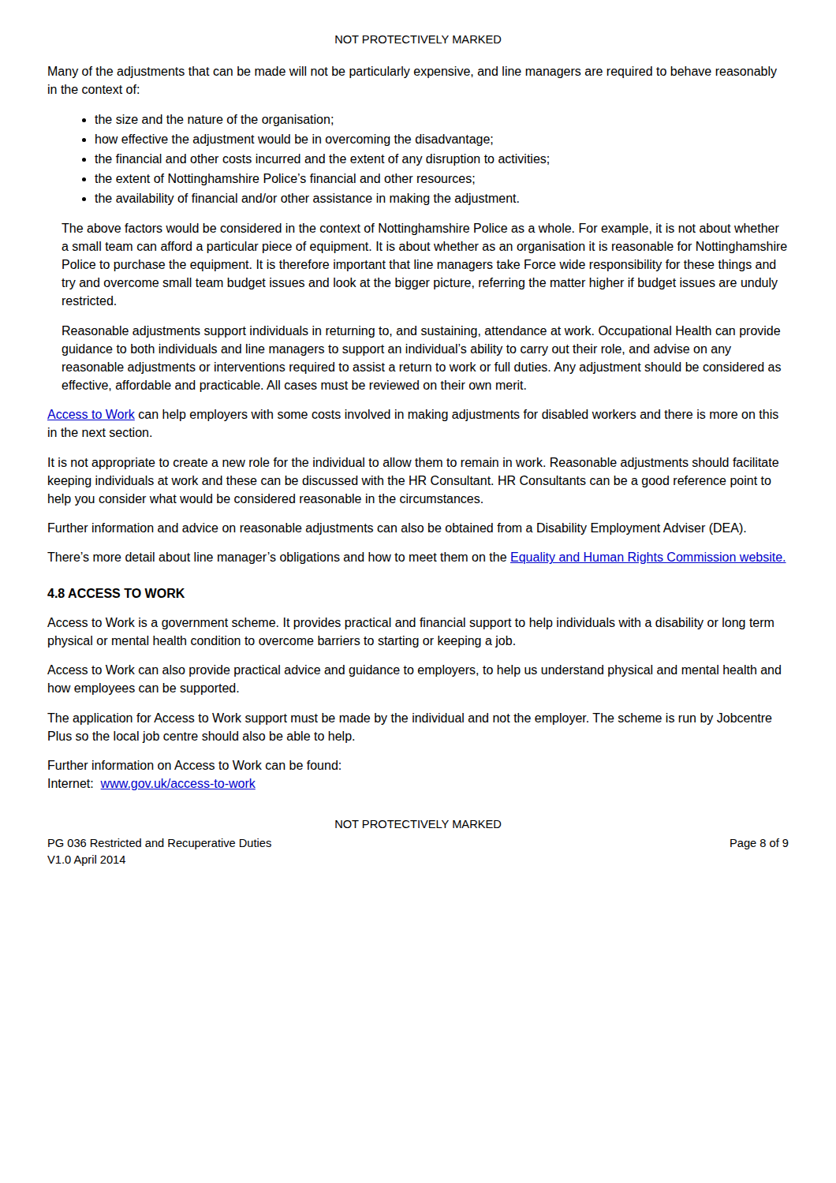NOT PROTECTIVELY MARKED
Many of the adjustments that can be made will not be particularly expensive, and line managers are required to behave reasonably in the context of:
the size and the nature of the organisation;
how effective the adjustment would be in overcoming the disadvantage;
the financial and other costs incurred and the extent of any disruption to activities;
the extent of Nottinghamshire Police’s financial and other resources;
the availability of financial and/or other assistance in making the adjustment.
The above factors would be considered in the context of Nottinghamshire Police as a whole. For example, it is not about whether a small team can afford a particular piece of equipment. It is about whether as an organisation it is reasonable for Nottinghamshire Police to purchase the equipment. It is therefore important that line managers take Force wide responsibility for these things and try and overcome small team budget issues and look at the bigger picture, referring the matter higher if budget issues are unduly restricted.
Reasonable adjustments support individuals in returning to, and sustaining, attendance at work. Occupational Health can provide guidance to both individuals and line managers to support an individual’s ability to carry out their role, and advise on any reasonable adjustments or interventions required to assist a return to work or full duties. Any adjustment should be considered as effective, affordable and practicable. All cases must be reviewed on their own merit.
Access to Work can help employers with some costs involved in making adjustments for disabled workers and there is more on this in the next section.
It is not appropriate to create a new role for the individual to allow them to remain in work. Reasonable adjustments should facilitate keeping individuals at work and these can be discussed with the HR Consultant. HR Consultants can be a good reference point to help you consider what would be considered reasonable in the circumstances.
Further information and advice on reasonable adjustments can also be obtained from a Disability Employment Adviser (DEA).
There’s more detail about line manager’s obligations and how to meet them on the Equality and Human Rights Commission website.
4.8 ACCESS TO WORK
Access to Work is a government scheme. It provides practical and financial support to help individuals with a disability or long term physical or mental health condition to overcome barriers to starting or keeping a job.
Access to Work can also provide practical advice and guidance to employers, to help us understand physical and mental health and how employees can be supported.
The application for Access to Work support must be made by the individual and not the employer. The scheme is run by Jobcentre Plus so the local job centre should also be able to help.
Further information on Access to Work can be found:
Internet: www.gov.uk/access-to-work
NOT PROTECTIVELY MARKED
PG 036 Restricted and Recuperative Duties
V1.0 April 2014
Page 8 of 9